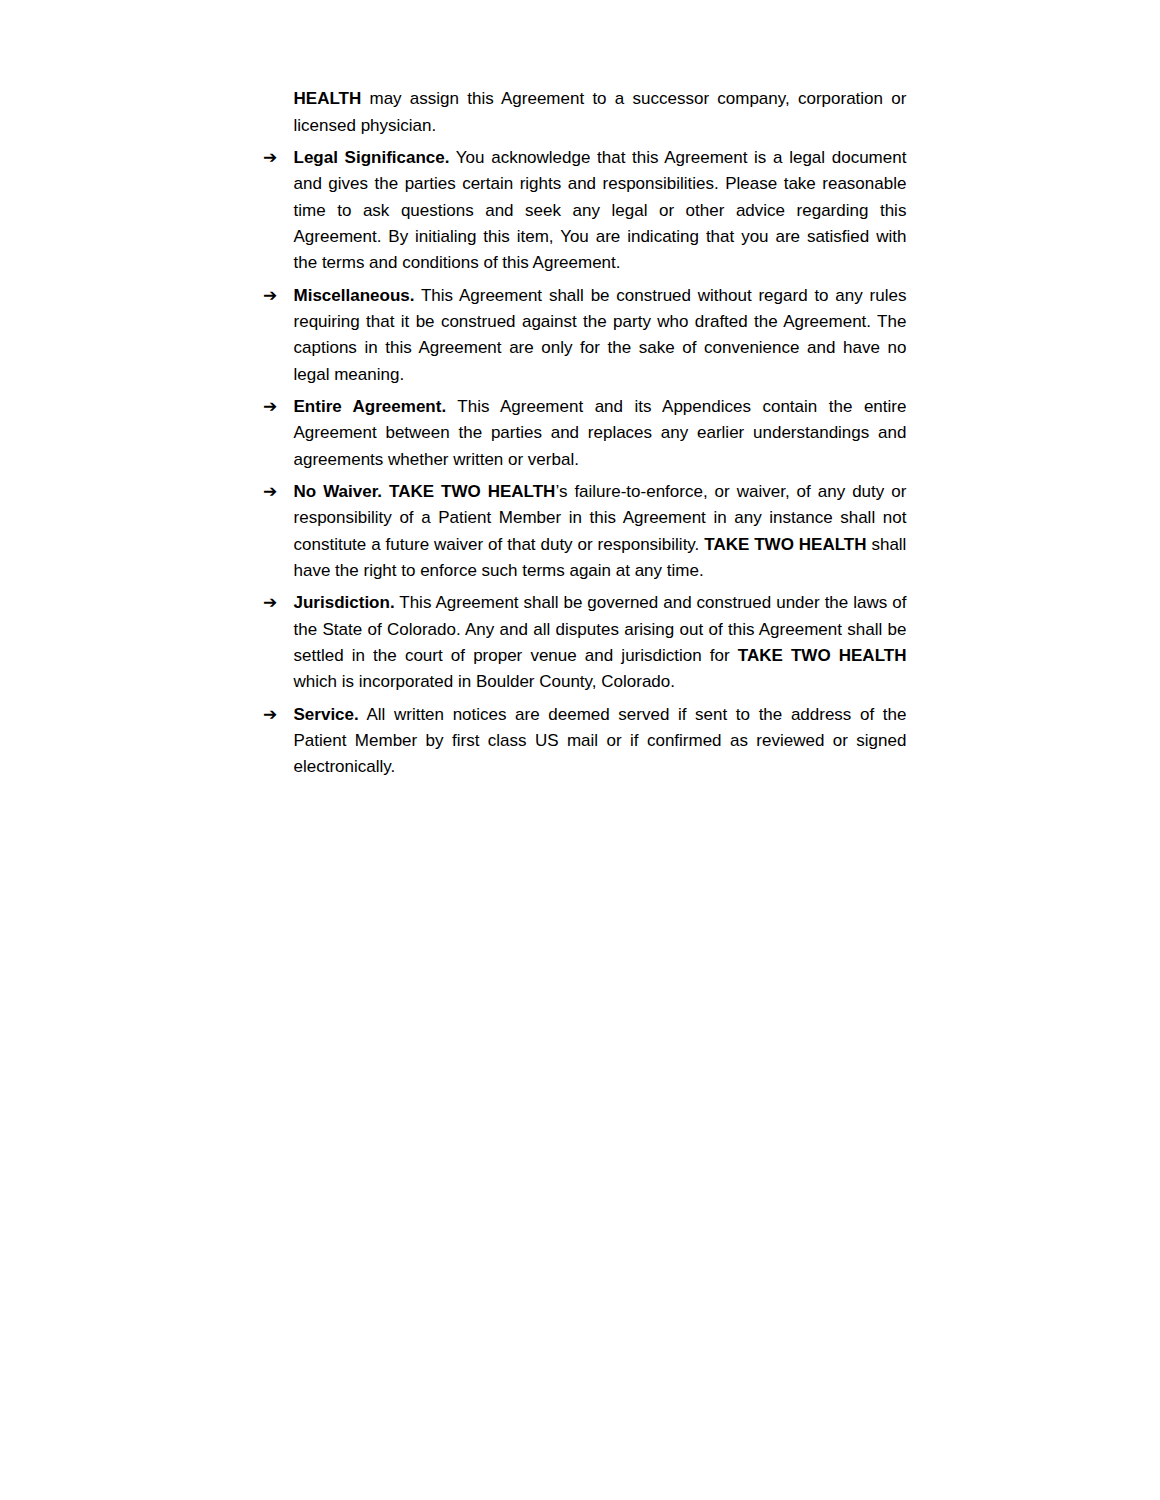HEALTH may assign this Agreement to a successor company, corporation or licensed physician.
Legal Significance. You acknowledge that this Agreement is a legal document and gives the parties certain rights and responsibilities. Please take reasonable time to ask questions and seek any legal or other advice regarding this Agreement. By initialing this item, You are indicating that you are satisfied with the terms and conditions of this Agreement.
Miscellaneous. This Agreement shall be construed without regard to any rules requiring that it be construed against the party who drafted the Agreement. The captions in this Agreement are only for the sake of convenience and have no legal meaning.
Entire Agreement. This Agreement and its Appendices contain the entire Agreement between the parties and replaces any earlier understandings and agreements whether written or verbal.
No Waiver. TAKE TWO HEALTH’s failure-to-enforce, or waiver, of any duty or responsibility of a Patient Member in this Agreement in any instance shall not constitute a future waiver of that duty or responsibility. TAKE TWO HEALTH shall have the right to enforce such terms again at any time.
Jurisdiction. This Agreement shall be governed and construed under the laws of the State of Colorado. Any and all disputes arising out of this Agreement shall be settled in the court of proper venue and jurisdiction for TAKE TWO HEALTH which is incorporated in Boulder County, Colorado.
Service. All written notices are deemed served if sent to the address of the Patient Member by first class US mail or if confirmed as reviewed or signed electronically.